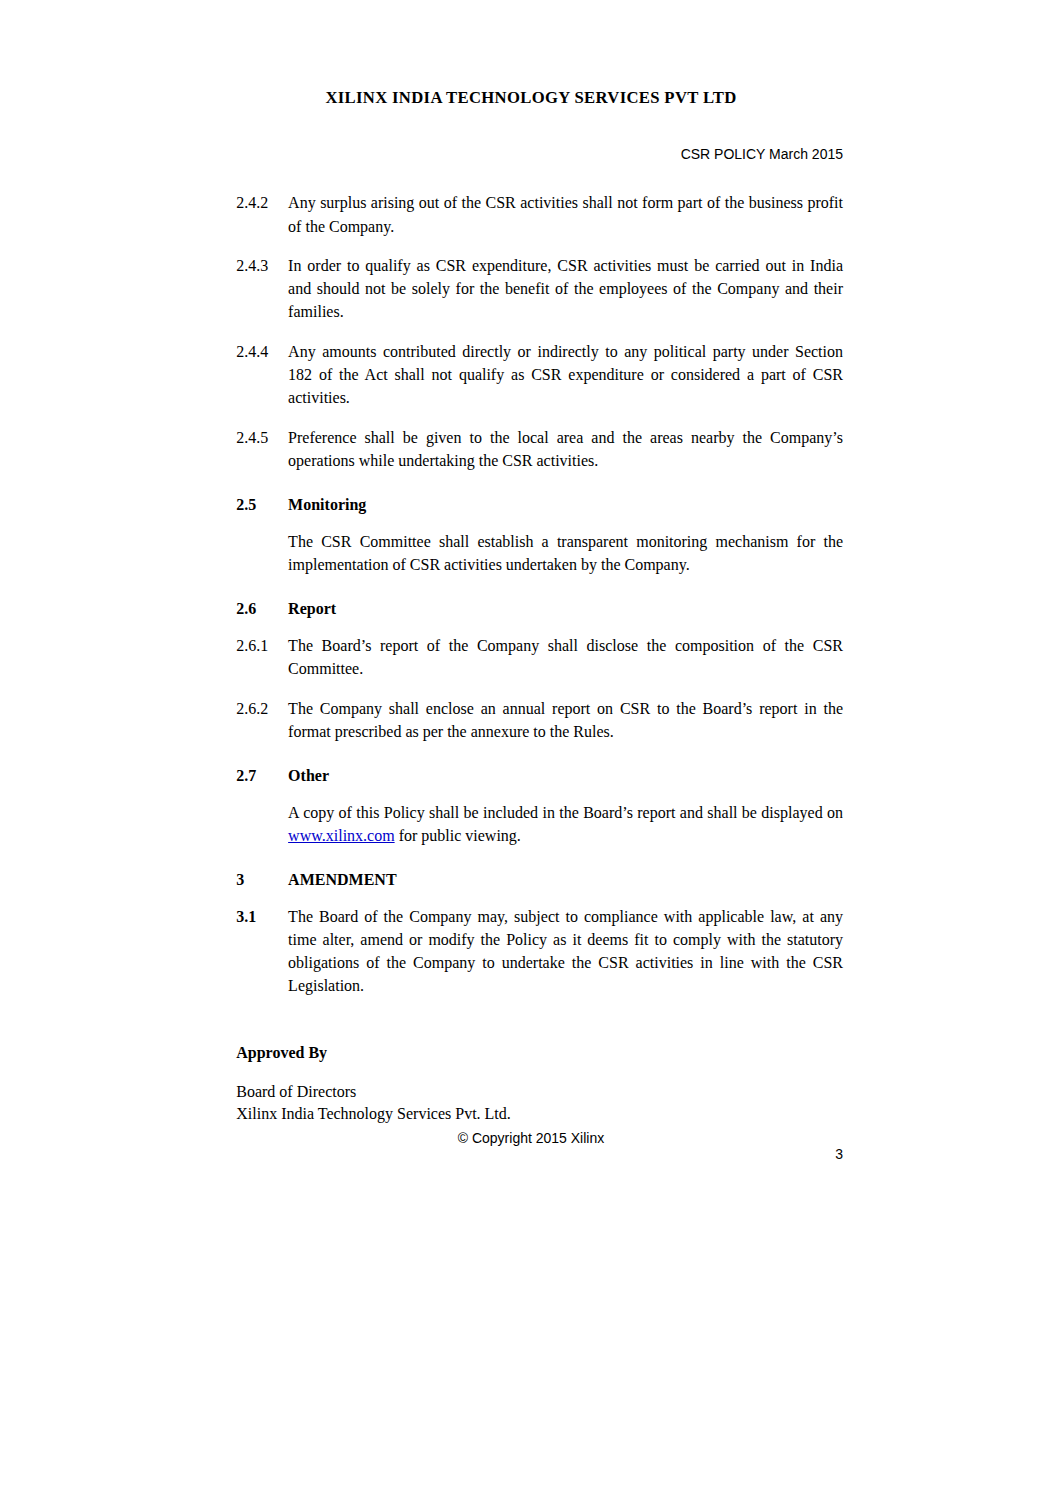Xilinx India Technology Services Pvt Ltd
CSR POLICY March 2015
2.4.2
Any surplus arising out of the CSR activities shall not form part of the business profit of the Company.
2.4.3
In order to qualify as CSR expenditure, CSR activities must be carried out in India and should not be solely for the benefit of the employees of the Company and their families.
2.4.4
Any amounts contributed directly or indirectly to any political party under Section 182 of the Act shall not qualify as CSR expenditure or considered a part of CSR activities.
2.4.5
Preference shall be given to the local area and the areas nearby the Company’s operations while undertaking the CSR activities.
2.5
Monitoring
The CSR Committee shall establish a transparent monitoring mechanism for the implementation of CSR activities undertaken by the Company.
2.6
Report
2.6.1
The Board’s report of the Company shall disclose the composition of the CSR Committee.
2.6.2
The Company shall enclose an annual report on CSR to the Board’s report in the format prescribed as per the annexure to the Rules.
2.7
Other
A copy of this Policy shall be included in the Board’s report and shall be displayed on www.xilinx.com for public viewing.
3
AMENDMENT
3.1
The Board of the Company may, subject to compliance with applicable law, at any time alter, amend or modify the Policy as it deems fit to comply with the statutory obligations of the Company to undertake the CSR activities in line with the CSR Legislation.
Approved By
Board of Directors
Xilinx India Technology Services Pvt. Ltd.
© Copyright 2015 Xilinx
3